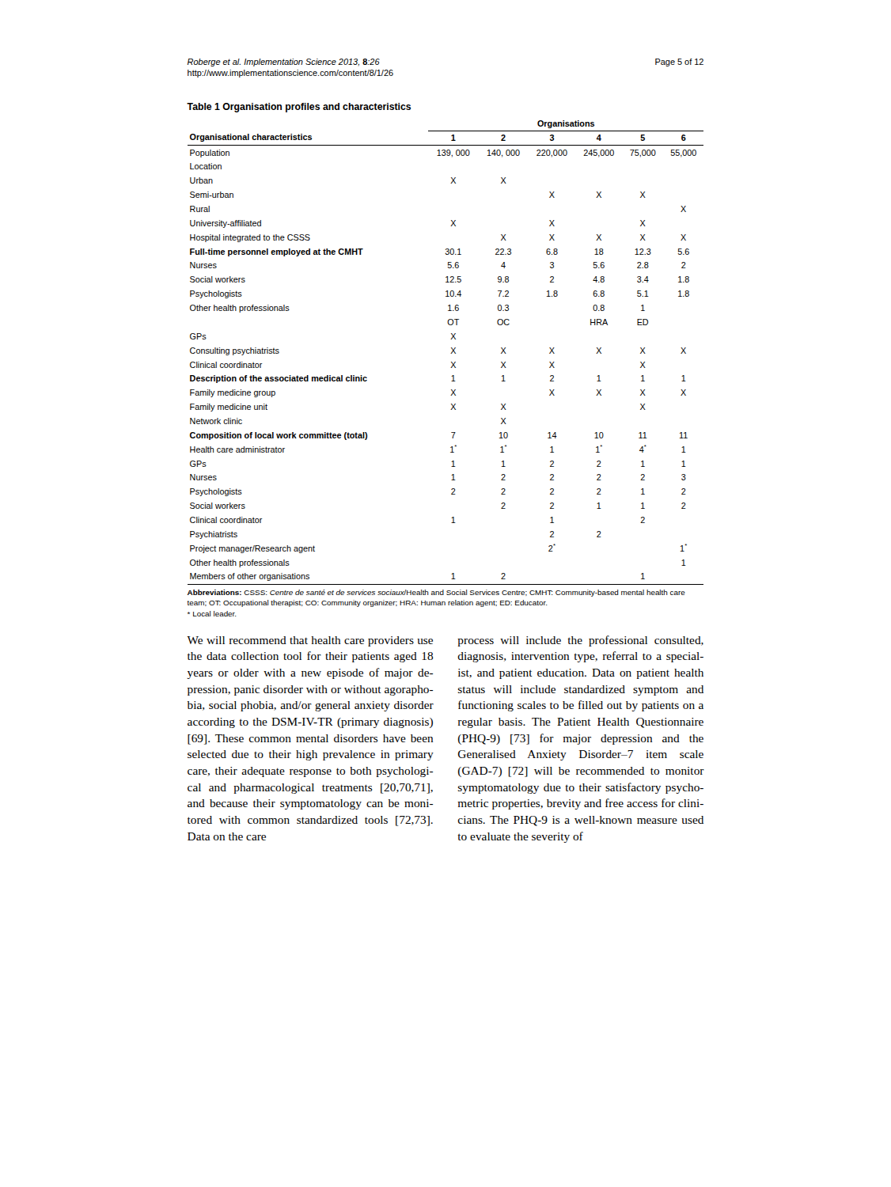Roberge et al. Implementation Science 2013, 8:26 http://www.implementationscience.com/content/8/1/26
Page 5 of 12
Table 1 Organisation profiles and characteristics
| | Organisations |
| --- | --- |
| Organisational characteristics | 1 | 2 | 3 | 4 | 5 | 6 |
| Population | 139, 000 | 140, 000 | 220,000 | 245,000 | 75,000 | 55,000 |
| Location | | | | | | |
| Urban | X | X | | | | |
| Semi-urban | | | X | X | X | |
| Rural | | | | | | X |
| University-affiliated | X | | X | | X | |
| Hospital integrated to the CSSS | | X | X | X | X | X |
| Full-time personnel employed at the CMHT | 30.1 | 22.3 | 6.8 | 18 | 12.3 | 5.6 |
| Nurses | 5.6 | 4 | 3 | 5.6 | 2.8 | 2 |
| Social workers | 12.5 | 9.8 | 2 | 4.8 | 3.4 | 1.8 |
| Psychologists | 10.4 | 7.2 | 1.8 | 6.8 | 5.1 | 1.8 |
| Other health professionals | 1.6 | 0.3 | | 0.8 | 1 | |
| | OT | OC | | HRA | ED | |
| GPs | X | | | | | |
| Consulting psychiatrists | X | X | X | X | X | X |
| Clinical coordinator | X | X | X | | X | |
| Description of the associated medical clinic | 1 | 1 | 2 | 1 | 1 | 1 |
| Family medicine group | X | | X | X | X | X |
| Family medicine unit | X | X | | | X | |
| Network clinic | | X | | | | |
| Composition of local work committee (total) | 7 | 10 | 14 | 10 | 11 | 11 |
| Health care administrator | 1 * | 1 * | 1 | 1 * | 4 * | 1 |
| GPs | 1 | 1 | 2 | 2 | 1 | 1 |
| Nurses | 1 | 2 | 2 | 2 | 2 | 3 |
| Psychologists | 2 | 2 | 2 | 2 | 1 | 2 |
| Social workers | | 2 | 2 | 1 | 1 | 2 |
| Clinical coordinator | 1 | | 1 | | 2 | |
| Psychiatrists | | | 2 | 2 | | |
| Project manager/Research agent | | | 2 * | | | 1 * |
| Other health professionals | | | | | | 1 |
| Members of other organisations | 1 | 2 | | | 1 | |
Abbreviations: CSSS: Centre de santé et de services sociaux/Health and Social Services Centre; CMHT: Community-based mental health care team; OT: Occupational therapist; CO: Community organizer; HRA: Human relation agent; ED: Educator.
* Local leader.
We will recommend that health care providers use the data collection tool for their patients aged 18 years or older with a new episode of major depression, panic disorder with or without agoraphobia, social phobia, and/or general anxiety disorder according to the DSM-IV-TR (primary diagnosis) [69]. These common mental disorders have been selected due to their high prevalence in primary care, their adequate response to both psychological and pharmacological treatments [20,70,71], and because their symptomatology can be monitored with common standardized tools [72,73]. Data on the care
process will include the professional consulted, diagnosis, intervention type, referral to a specialist, and patient education. Data on patient health status will include standardized symptom and functioning scales to be filled out by patients on a regular basis. The Patient Health Questionnaire (PHQ-9) [73] for major depression and the Generalised Anxiety Disorder–7 item scale (GAD-7) [72] will be recommended to monitor symptomatology due to their satisfactory psychometric properties, brevity and free access for clinicians. The PHQ-9 is a well-known measure used to evaluate the severity of